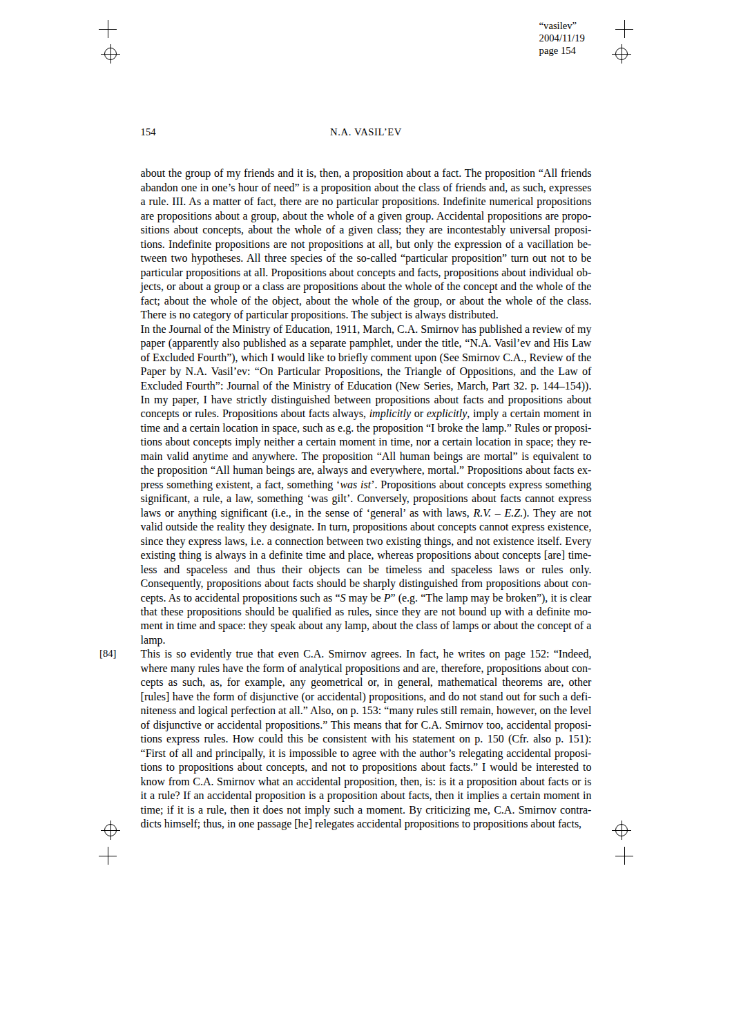“vasilev”
2004/11/19
page 154
154 N.A. VASIL’EV
about the group of my friends and it is, then, a proposition about a fact. The proposition “All friends abandon one in one’s hour of need” is a proposition about the class of friends and, as such, expresses a rule. III. As a matter of fact, there are no particular propositions. Indefinite numerical propositions are propositions about a group, about the whole of a given group. Accidental propositions are propositions about concepts, about the whole of a given class; they are incontestably universal propositions. Indefinite propositions are not propositions at all, but only the expression of a vacillation between two hypotheses. All three species of the so-called “particular proposition” turn out not to be particular propositions at all. Propositions about concepts and facts, propositions about individual objects, or about a group or a class are propositions about the whole of the concept and the whole of the fact; about the whole of the object, about the whole of the group, or about the whole of the class. There is no category of particular propositions. The subject is always distributed.
In the Journal of the Ministry of Education, 1911, March, C.A. Smirnov has published a review of my paper (apparently also published as a separate pamphlet, under the title, “N.A. Vasil’ev and His Law of Excluded Fourth”), which I would like to briefly comment upon (See Smirnov C.A., Review of the Paper by N.A. Vasil’ev: “On Particular Propositions, the Triangle of Oppositions, and the Law of Excluded Fourth”: Journal of the Ministry of Education (New Series, March, Part 32. p. 144–154)). In my paper, I have strictly distinguished between propositions about facts and propositions about concepts or rules. Propositions about facts always, implicitly or explicitly, imply a certain moment in time and a certain location in space, such as e.g. the proposition “I broke the lamp.” Rules or propositions about concepts imply neither a certain moment in time, nor a certain location in space; they remain valid anytime and anywhere. The proposition “All human beings are mortal” is equivalent to the proposition “All human beings are, always and everywhere, mortal.” Propositions about facts express something existent, a fact, something ‘was ist’. Propositions about concepts express something significant, a rule, a law, something ‘was gilt’. Conversely, propositions about facts cannot express laws or anything significant (i.e., in the sense of ‘general’ as with laws, R.V. – E.Z.). They are not valid outside the reality they designate. In turn, propositions about concepts cannot express existence, since they express laws, i.e. a connection between two existing things, and not existence itself. Every existing thing is always in a definite time and place, whereas propositions about concepts [are] timeless and spaceless and thus their objects can be timeless and spaceless laws or rules only. Consequently, propositions about facts should be sharply distinguished from propositions about concepts. As to accidental propositions such as “S may be P” (e.g. “The lamp may be broken”), it is clear that these propositions should be qualified as rules, since they are not bound up with a definite moment in time and space: they speak about any lamp, about the class of lamps or about the concept of a lamp.
[84]
This is so evidently true that even C.A. Smirnov agrees. In fact, he writes on page 152: “Indeed, where many rules have the form of analytical propositions and are, therefore, propositions about concepts as such, as, for example, any geometrical or, in general, mathematical theorems are, other [rules] have the form of disjunctive (or accidental) propositions, and do not stand out for such a definiteness and logical perfection at all.” Also, on p. 153: “many rules still remain, however, on the level of disjunctive or accidental propositions.” This means that for C.A. Smirnov too, accidental propositions express rules. How could this be consistent with his statement on p. 150 (Cfr. also p. 151): “First of all and principally, it is impossible to agree with the author’s relegating accidental propositions to propositions about concepts, and not to propositions about facts.” I would be interested to know from C.A. Smirnov what an accidental proposition, then, is: is it a proposition about facts or is it a rule? If an accidental proposition is a proposition about facts, then it implies a certain moment in time; if it is a rule, then it does not imply such a moment. By criticizing me, C.A. Smirnov contradicts himself; thus, in one passage [he] relegates accidental propositions to propositions about facts,